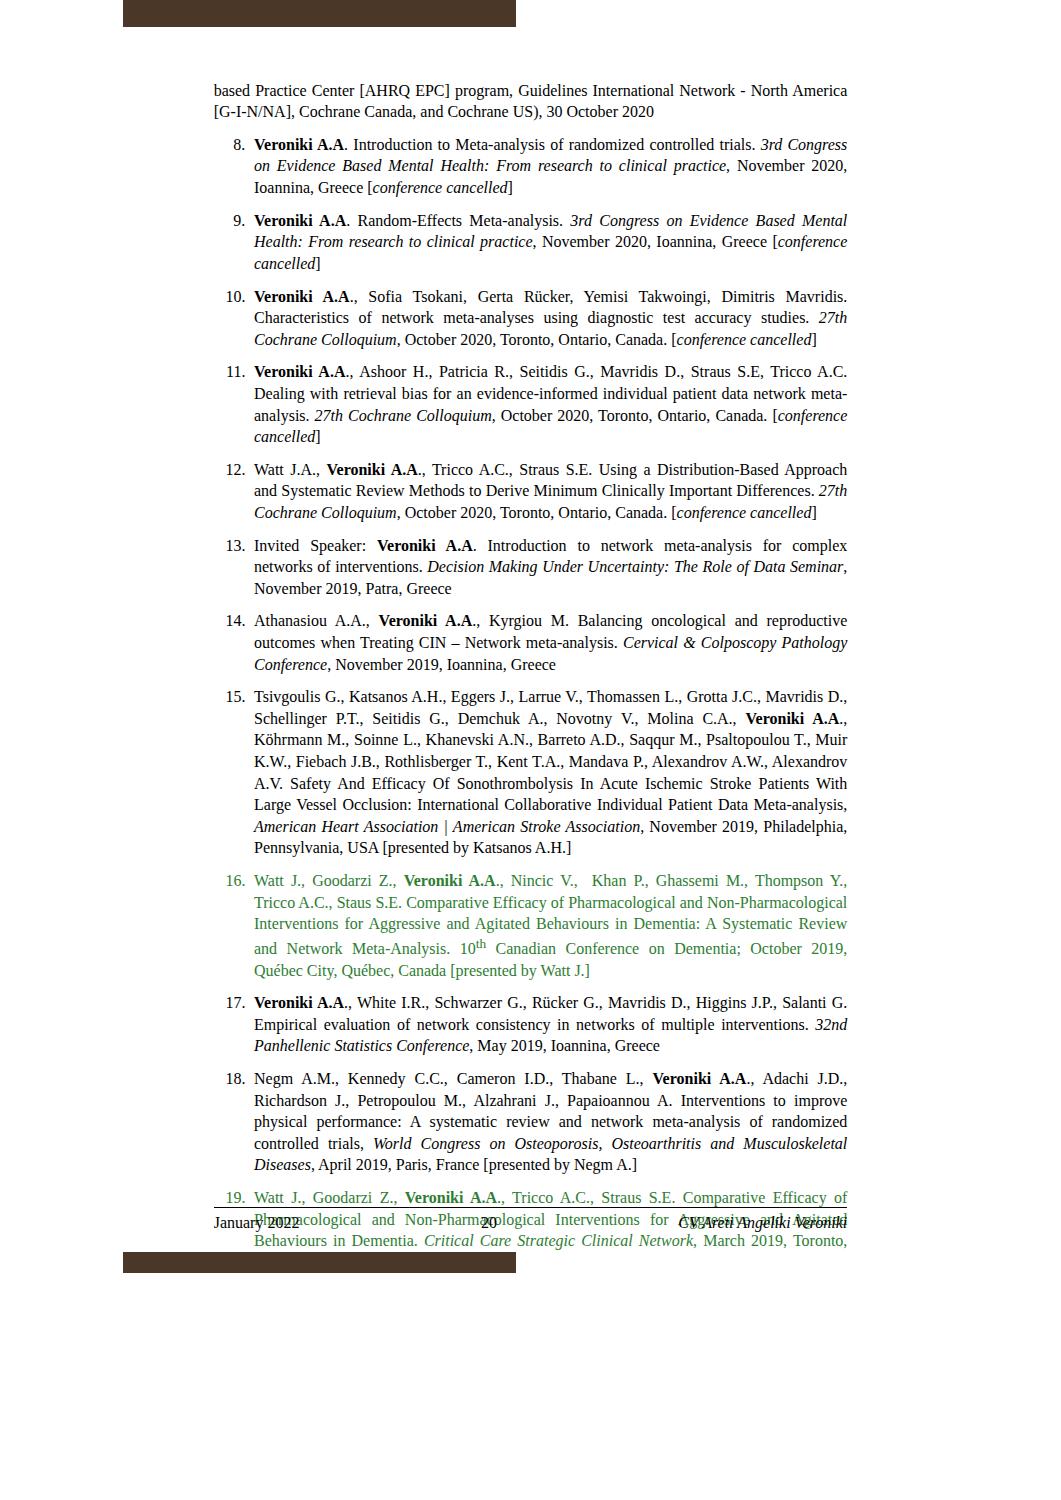based Practice Center [AHRQ EPC] program, Guidelines International Network - North America [G-I-N/NA], Cochrane Canada, and Cochrane US), 30 October 2020
Veroniki A.A. Introduction to Meta-analysis of randomized controlled trials. 3rd Congress on Evidence Based Mental Health: From research to clinical practice, November 2020, Ioannina, Greece [conference cancelled]
Veroniki A.A. Random-Effects Meta-analysis. 3rd Congress on Evidence Based Mental Health: From research to clinical practice, November 2020, Ioannina, Greece [conference cancelled]
Veroniki A.A., Sofia Tsokani, Gerta Rücker, Yemisi Takwoingi, Dimitris Mavridis. Characteristics of network meta-analyses using diagnostic test accuracy studies. 27th Cochrane Colloquium, October 2020, Toronto, Ontario, Canada. [conference cancelled]
Veroniki A.A., Ashoor H., Patricia R., Seitidis G., Mavridis D., Straus S.E, Tricco A.C. Dealing with retrieval bias for an evidence-informed individual patient data network meta-analysis. 27th Cochrane Colloquium, October 2020, Toronto, Ontario, Canada. [conference cancelled]
Watt J.A., Veroniki A.A., Tricco A.C., Straus S.E. Using a Distribution-Based Approach and Systematic Review Methods to Derive Minimum Clinically Important Differences. 27th Cochrane Colloquium, October 2020, Toronto, Ontario, Canada. [conference cancelled]
Invited Speaker: Veroniki A.A. Introduction to network meta-analysis for complex networks of interventions. Decision Making Under Uncertainty: The Role of Data Seminar, November 2019, Patra, Greece
Athanasiou A.A., Veroniki A.A., Kyrgiou M. Balancing oncological and reproductive outcomes when Treating CIN – Network meta-analysis. Cervical & Colposcopy Pathology Conference, November 2019, Ioannina, Greece
Tsivgoulis G., Katsanos A.H., Eggers J., Larrue V., Thomassen L., Grotta J.C., Mavridis D., Schellinger P.T., Seitidis G., Demchuk A., Novotny V., Molina C.A., Veroniki A.A., Köhrmann M., Soinne L., Khanevski A.N., Barreto A.D., Saqqur M., Psaltopoulou T., Muir K.W., Fiebach J.B., Rothlisberger T., Kent T.A., Mandava P., Alexandrov A.W., Alexandrov A.V. Safety And Efficacy Of Sonothrombolysis In Acute Ischemic Stroke Patients With Large Vessel Occlusion: International Collaborative Individual Patient Data Meta-analysis, American Heart Association | American Stroke Association, November 2019, Philadelphia, Pennsylvania, USA [presented by Katsanos A.H.]
Watt J., Goodarzi Z., Veroniki A.A., Nincic V., Khan P., Ghassemi M., Thompson Y., Tricco A.C., Staus S.E. Comparative Efficacy of Pharmacological and Non-Pharmacological Interventions for Aggressive and Agitated Behaviours in Dementia: A Systematic Review and Network Meta-Analysis. 10th Canadian Conference on Dementia; October 2019, Québec City, Québec, Canada [presented by Watt J.]
Veroniki A.A., White I.R., Schwarzer G., Rücker G., Mavridis D., Higgins J.P., Salanti G. Empirical evaluation of network consistency in networks of multiple interventions. 32nd Panhellenic Statistics Conference, May 2019, Ioannina, Greece
Negm A.M., Kennedy C.C., Cameron I.D., Thabane L., Veroniki A.A., Adachi J.D., Richardson J., Petropoulou M., Alzahrani J., Papaioannou A. Interventions to improve physical performance: A systematic review and network meta-analysis of randomized controlled trials, World Congress on Osteoporosis, Osteoarthritis and Musculoskeletal Diseases, April 2019, Paris, France [presented by Negm A.]
Watt J., Goodarzi Z., Veroniki A.A., Tricco A.C., Straus S.E. Comparative Efficacy of Pharmacological and Non-Pharmacological Interventions for Aggressive and Agitated Behaviours in Dementia. Critical Care Strategic Clinical Network, March 2019, Toronto, Canada [presented by Watt J.]
January 2022 20 CV Areti Angeliki Veroniki